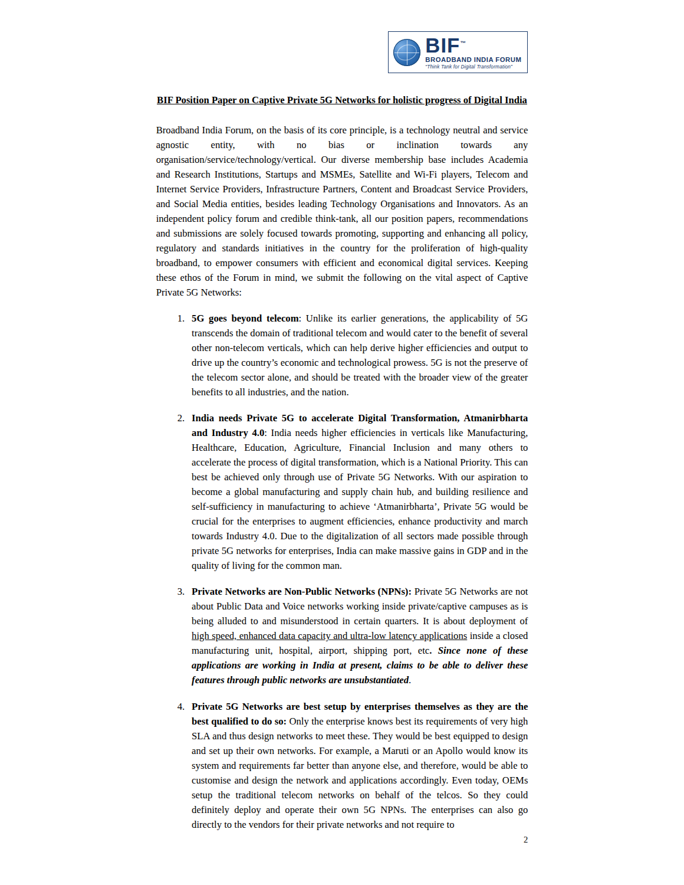BIF™
BROADBAND INDIA FORUM
“Think Tank for Digital Transformation”
BIF Position Paper on Captive Private 5G Networks for holistic progress of Digital India
Broadband India Forum, on the basis of its core principle, is a technology neutral and service agnostic entity, with no bias or inclination towards any organisation/service/technology/vertical. Our diverse membership base includes Academia and Research Institutions, Startups and MSMEs, Satellite and Wi-Fi players, Telecom and Internet Service Providers, Infrastructure Partners, Content and Broadcast Service Providers, and Social Media entities, besides leading Technology Organisations and Innovators. As an independent policy forum and credible think-tank, all our position papers, recommendations and submissions are solely focused towards promoting, supporting and enhancing all policy, regulatory and standards initiatives in the country for the proliferation of high-quality broadband, to empower consumers with efficient and economical digital services. Keeping these ethos of the Forum in mind, we submit the following on the vital aspect of Captive Private 5G Networks:
5G goes beyond telecom: Unlike its earlier generations, the applicability of 5G transcends the domain of traditional telecom and would cater to the benefit of several other non-telecom verticals, which can help derive higher efficiencies and output to drive up the country’s economic and technological prowess. 5G is not the preserve of the telecom sector alone, and should be treated with the broader view of the greater benefits to all industries, and the nation.
India needs Private 5G to accelerate Digital Transformation, Atmanirbharta and Industry 4.0: India needs higher efficiencies in verticals like Manufacturing, Healthcare, Education, Agriculture, Financial Inclusion and many others to accelerate the process of digital transformation, which is a National Priority. This can best be achieved only through use of Private 5G Networks. With our aspiration to become a global manufacturing and supply chain hub, and building resilience and self-sufficiency in manufacturing to achieve ‘Atmanirbharta’, Private 5G would be crucial for the enterprises to augment efficiencies, enhance productivity and march towards Industry 4.0. Due to the digitalization of all sectors made possible through private 5G networks for enterprises, India can make massive gains in GDP and in the quality of living for the common man.
Private Networks are Non-Public Networks (NPNs): Private 5G Networks are not about Public Data and Voice networks working inside private/captive campuses as is being alluded to and misunderstood in certain quarters. It is about deployment of high speed, enhanced data capacity and ultra-low latency applications inside a closed manufacturing unit, hospital, airport, shipping port, etc. Since none of these applications are working in India at present, claims to be able to deliver these features through public networks are unsubstantiated.
Private 5G Networks are best setup by enterprises themselves as they are the best qualified to do so: Only the enterprise knows best its requirements of very high SLA and thus design networks to meet these. They would be best equipped to design and set up their own networks. For example, a Maruti or an Apollo would know its system and requirements far better than anyone else, and therefore, would be able to customise and design the network and applications accordingly. Even today, OEMs setup the traditional telecom networks on behalf of the telcos. So they could definitely deploy and operate their own 5G NPNs. The enterprises can also go directly to the vendors for their private networks and not require to
2